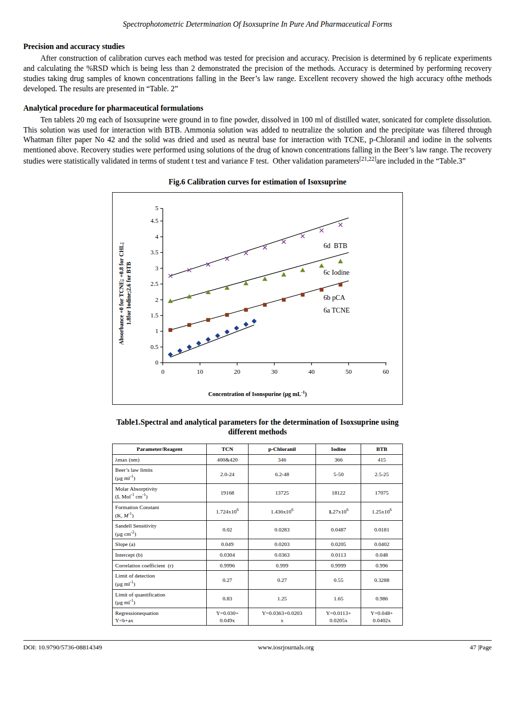Spectrophotometric Determination Of Isoxsuprine In Pure And Pharmaceutical Forms
Precision and accuracy studies
After construction of calibration curves each method was tested for precision and accuracy. Precision is determined by 6 replicate experiments and calculating the %RSD which is being less than 2 demonstrated the precision of the methods. Accuracy is determined by performing recovery studies taking drug samples of known concentrations falling in the Beer’s law range. Excellent recovery showed the high accuracy ofthe methods developed. The results are presented in “Table. 2”
Analytical procedure for pharmaceutical formulations
Ten tablets 20 mg each of Isoxsuprine were ground in to fine powder, dissolved in 100 ml of distilled water, sonicated for complete dissolution. This solution was used for interaction with BTB. Ammonia solution was added to neutralize the solution and the precipitate was filtered through Whatman filter paper No 42 and the solid was dried and used as neutral base for interaction with TCNE, p-Chloranil and iodine in the solvents mentioned above. Recovery studies were performed using solutions of the drug of known concentrations falling in the Beer’s law range. The recovery studies were statistically validated in terms of student t test and variance F test. Other validation parameters[21,22]are included in the “Table.3”
Fig.6 Calibration curves for estimation of Isoxsuprine
Absorbance +0 for TCNE; +0.8 for CHL;
1.8for Iodine;2.6 for BTB
0 0.5 1 1.5 2 2.5 3 3.5 4 4.5 5 0 10 20 30 40 50 60 6d BTB 6c Iodine 6b pCA 6a TCNE
Concentration of Isonspurine (μg mL-1)
Table1.Spectral and analytical parameters for the determination of Isoxsuprine using
different methods
| Parameter/Reagent | TCN | p-Chloranil | Iodine | BTB |
| --- | --- | --- | --- | --- |
| λmax (nm) | 400&420 | 346 | 366 | 415 |
| Beer’s law limits (μg ml -1 ) | 2.0-24 | 6.2-48 | 5-50 | 2.5-25 |
| Molar Absorptivity (L Mol -1 cm -1 ) | 19168 | 13725 | 18122 | 17075 |
| Formation Constant (K, M -1 ) | 1.724x10 6 | 1.436x10 6 | 1. 27x10 6 | 1.25x10 6 |
| Sandell Sensitivity (μg cm -2 ) | 0.02 | 0.0283 | 0.0487 | 0.0181 |
| Slope (a) | 0.049 | 0.0203 | 0.0205 | 0.0402 |
| Intercept (b) | 0.0304 | 0.0363 | 0.0113 | 0.048 |
| Correlation coefficient (r) | 0.9996 | 0.999 | 0.9999 | 0.996 |
| Limit of detection (μg ml -1 ) | 0.27 | 0.27 | 0.55 | 0.3288 |
| Limit of quantification (μg ml -1 ) | 0.83 | 1.25 | 1.65 | 0.986 |
| Regressionequation Y=b+ax | Y=0.030+ 0.049x | Y=0.0363+0.0203 x | Y=0.0113+ 0.0205x | Y=0.048+ 0.0402x |
DOI: 10.9790/5736-08814349 www.iosrjournals.org 47 |Page